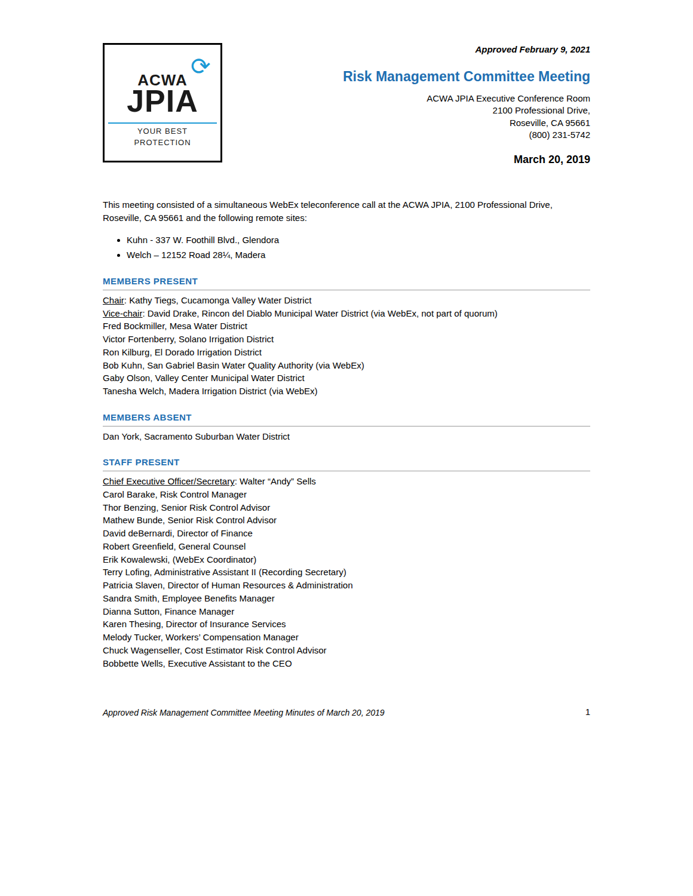⟳
ACWA
JPIA
YOUR BEST PROTECTION
Approved February 9, 2021
Risk Management Committee Meeting
ACWA JPIA Executive Conference Room
2100 Professional Drive,
Roseville, CA 95661
(800) 231-5742
March 20, 2019
This meeting consisted of a simultaneous WebEx teleconference call at the ACWA JPIA, 2100 Professional Drive, Roseville, CA 95661 and the following remote sites:
Kuhn - 337 W. Foothill Blvd., Glendora
Welch – 12152 Road 28¼, Madera
Members Present
Chair: Kathy Tiegs, Cucamonga Valley Water District
Vice-chair: David Drake, Rincon del Diablo Municipal Water District (via WebEx, not part of quorum)
Fred Bockmiller, Mesa Water District
Victor Fortenberry, Solano Irrigation District
Ron Kilburg, El Dorado Irrigation District
Bob Kuhn, San Gabriel Basin Water Quality Authority (via WebEx)
Gaby Olson, Valley Center Municipal Water District
Tanesha Welch, Madera Irrigation District (via WebEx)
Members Absent
Dan York, Sacramento Suburban Water District
Staff Present
Chief Executive Officer/Secretary: Walter “Andy” Sells
Carol Barake, Risk Control Manager
Thor Benzing, Senior Risk Control Advisor
Mathew Bunde, Senior Risk Control Advisor
David deBernardi, Director of Finance
Robert Greenfield, General Counsel
Erik Kowalewski, (WebEx Coordinator)
Terry Lofing, Administrative Assistant II (Recording Secretary)
Patricia Slaven, Director of Human Resources & Administration
Sandra Smith, Employee Benefits Manager
Dianna Sutton, Finance Manager
Karen Thesing, Director of Insurance Services
Melody Tucker, Workers’ Compensation Manager
Chuck Wagenseller, Cost Estimator Risk Control Advisor
Bobbette Wells, Executive Assistant to the CEO
Approved Risk Management Committee Meeting Minutes of March 20, 2019 1